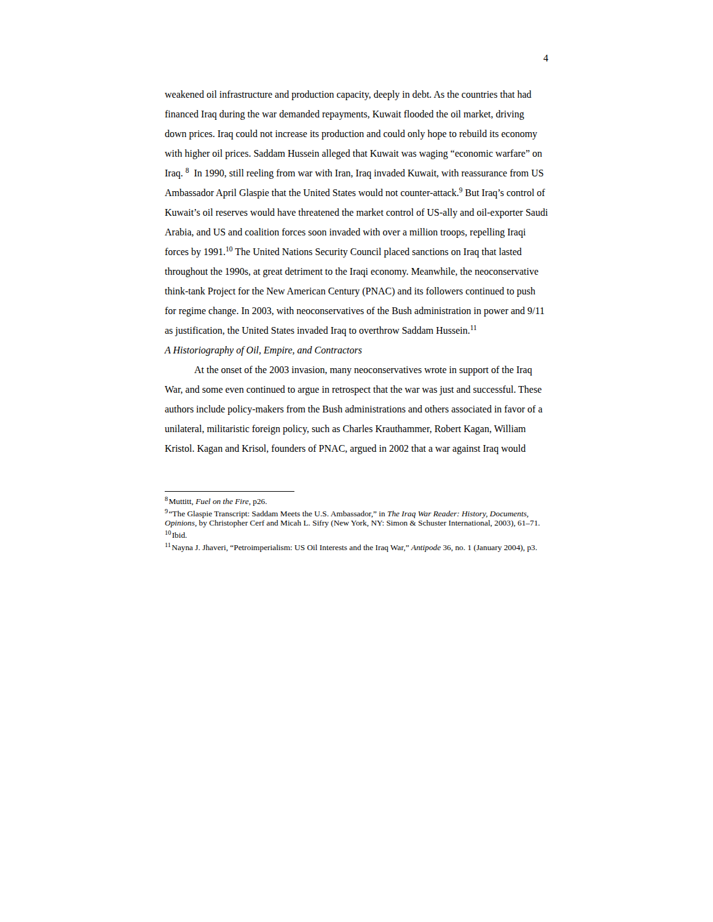4
weakened oil infrastructure and production capacity, deeply in debt. As the countries that had financed Iraq during the war demanded repayments, Kuwait flooded the oil market, driving down prices. Iraq could not increase its production and could only hope to rebuild its economy with higher oil prices. Saddam Hussein alleged that Kuwait was waging “economic warfare” on Iraq. 8 In 1990, still reeling from war with Iran, Iraq invaded Kuwait, with reassurance from US Ambassador April Glaspie that the United States would not counter-attack.9 But Iraq’s control of Kuwait’s oil reserves would have threatened the market control of US-ally and oil-exporter Saudi Arabia, and US and coalition forces soon invaded with over a million troops, repelling Iraqi forces by 1991.10 The United Nations Security Council placed sanctions on Iraq that lasted throughout the 1990s, at great detriment to the Iraqi economy. Meanwhile, the neoconservative think-tank Project for the New American Century (PNAC) and its followers continued to push for regime change. In 2003, with neoconservatives of the Bush administration in power and 9/11 as justification, the United States invaded Iraq to overthrow Saddam Hussein.11
A Historiography of Oil, Empire, and Contractors
At the onset of the 2003 invasion, many neoconservatives wrote in support of the Iraq War, and some even continued to argue in retrospect that the war was just and successful. These authors include policy-makers from the Bush administrations and others associated in favor of a unilateral, militaristic foreign policy, such as Charles Krauthammer, Robert Kagan, William Kristol. Kagan and Krisol, founders of PNAC, argued in 2002 that a war against Iraq would
8 Muttitt, Fuel on the Fire, p26.
9“The Glaspie Transcript: Saddam Meets the U.S. Ambassador,” in The Iraq War Reader: History, Documents, Opinions, by Christopher Cerf and Micah L. Sifry (New York, NY: Simon & Schuster International, 2003), 61–71.
10 Ibid.
11 Nayna J. Jhaveri, “Petroimperialism: US Oil Interests and the Iraq War,” Antipode 36, no. 1 (January 2004), p3.